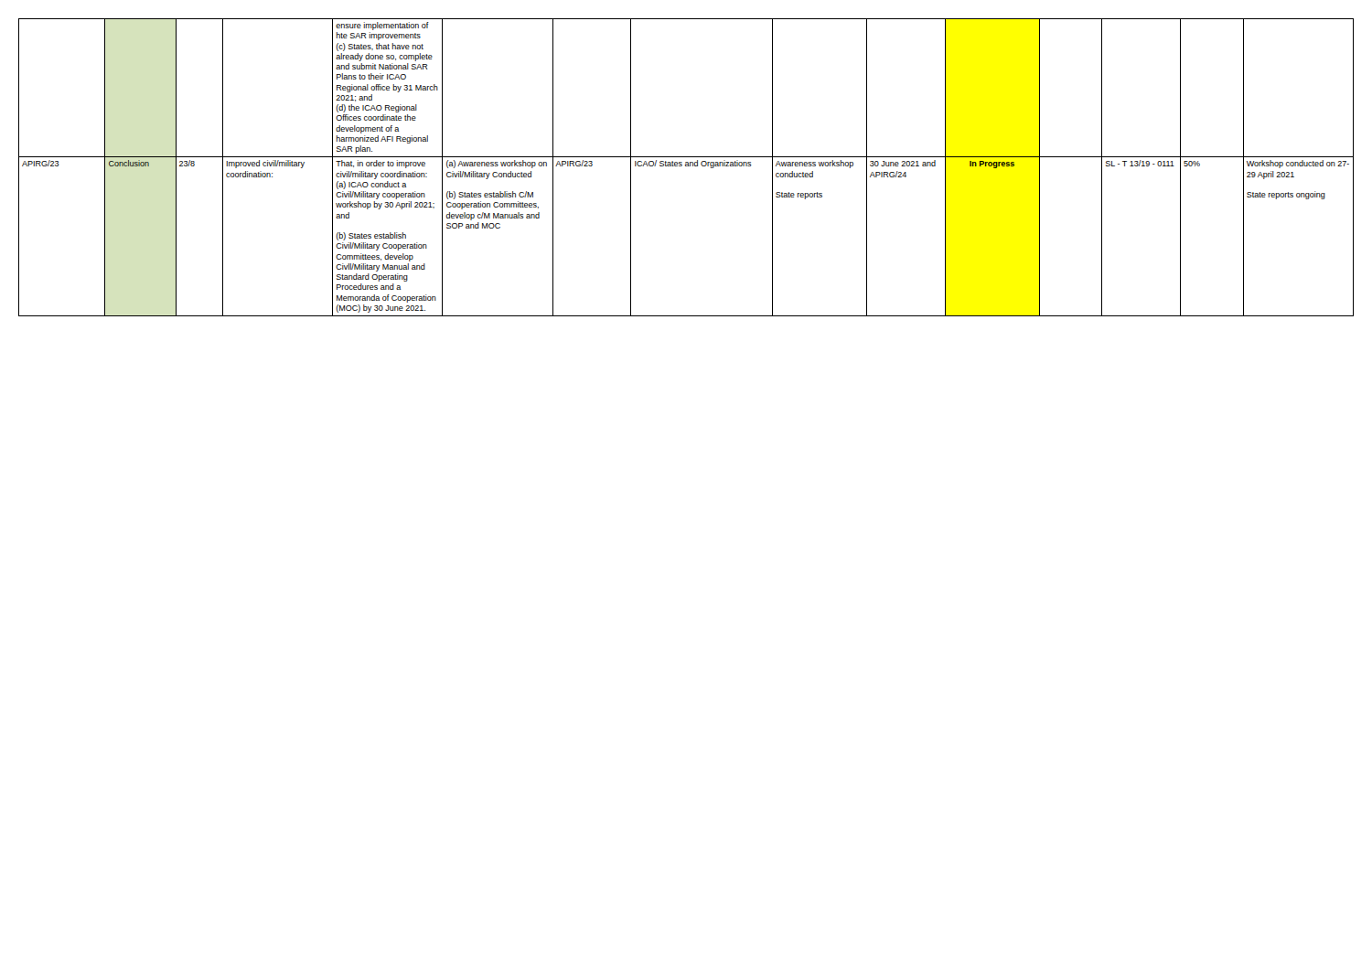| | | | | ensure implementation of hte SAR improvements (c) States, that have not already done so, complete and submit National SAR Plans to their ICAO Regional office by 31 March 2021; and (d) the ICAO Regional Offices coordinate the development of a harmonized AFI Regional SAR plan. | | | | | | | | | | |
| APIRG/23 | Conclusion | 23/8 | Improved civil/military coordination: | That, in order to improve civil/military coordination: (a) ICAO conduct a Civil/Military cooperation workshop by 30 April 2021; and (b) States establish Civil/Military Cooperation Committees, develop Civll/Military Manual and Standard Operating Procedures and a Memoranda of Cooperation (MOC) by 30 June 2021. | (a) Awareness workshop on Civil/Military Conducted (b) States establish C/M Cooperation Committees, develop c/M Manuals and SOP and MOC | APIRG/23 | ICAO/ States and Organizations | Awareness workshop conducted State reports | 30 June 2021 and APIRG/24 | In Progress | | SL - T 13/19 - 0111 | 50% | Workshop conducted on 27-29 April 2021 State reports ongoing |